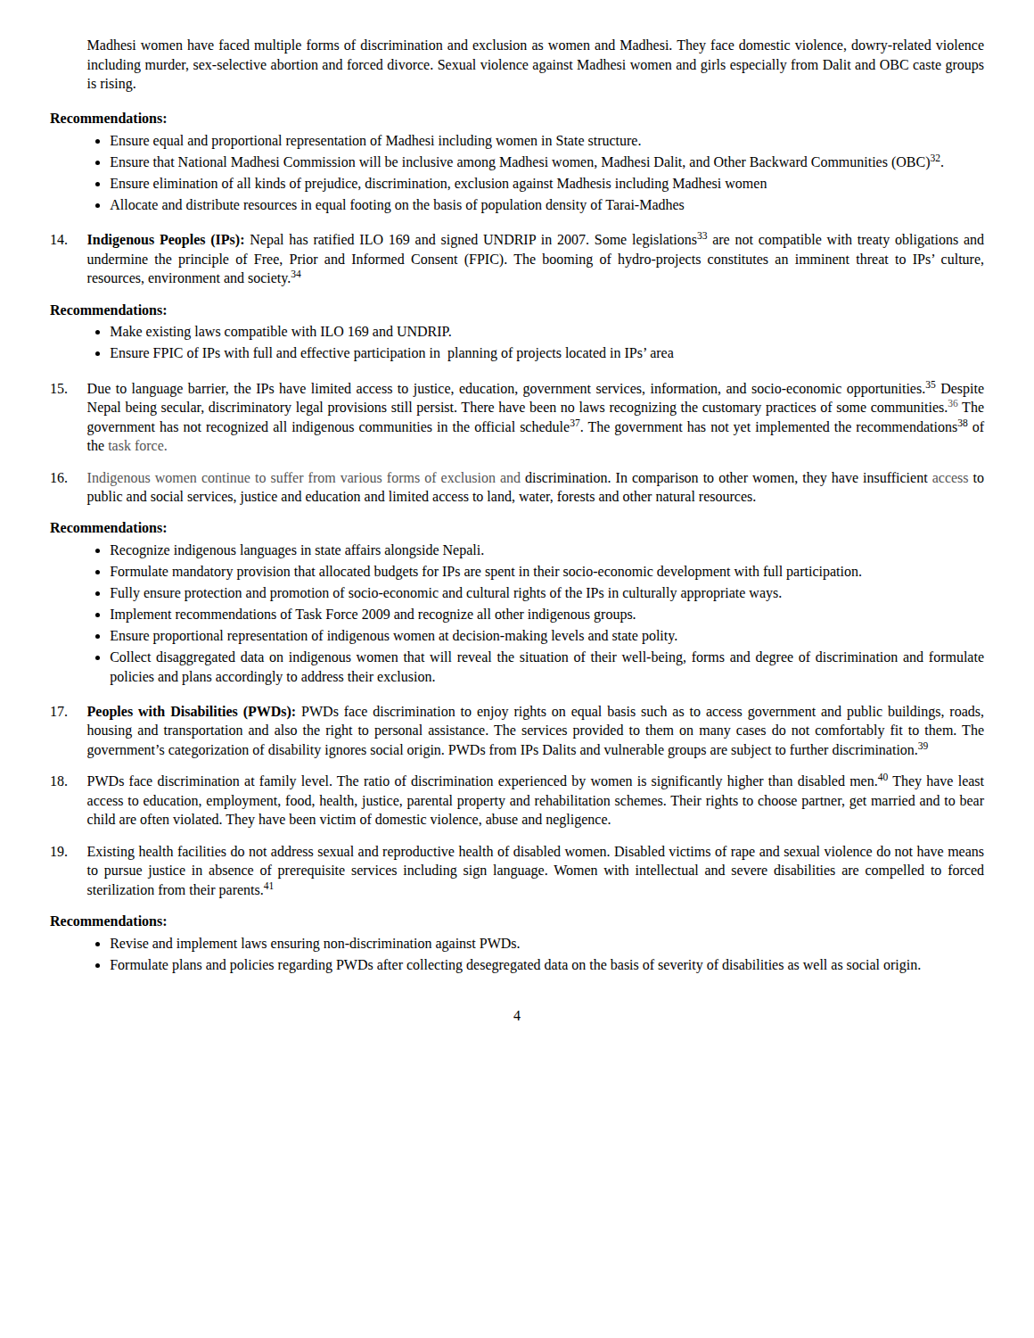Madhesi women have faced multiple forms of discrimination and exclusion as women and Madhesi. They face domestic violence, dowry-related violence including murder, sex-selective abortion and forced divorce. Sexual violence against Madhesi women and girls especially from Dalit and OBC caste groups is rising.
Recommendations:
Ensure equal and proportional representation of Madhesi including women in State structure.
Ensure that National Madhesi Commission will be inclusive among Madhesi women, Madhesi Dalit, and Other Backward Communities (OBC)32.
Ensure elimination of all kinds of prejudice, discrimination, exclusion against Madhesis including Madhesi women
Allocate and distribute resources in equal footing on the basis of population density of Tarai-Madhes
14. Indigenous Peoples (IPs): Nepal has ratified ILO 169 and signed UNDRIP in 2007. Some legislations33 are not compatible with treaty obligations and undermine the principle of Free, Prior and Informed Consent (FPIC). The booming of hydro-projects constitutes an imminent threat to IPs’ culture, resources, environment and society.34
Recommendations:
Make existing laws compatible with ILO 169 and UNDRIP.
Ensure FPIC of IPs with full and effective participation in planning of projects located in IPs’ area
15. Due to language barrier, the IPs have limited access to justice, education, government services, information, and socio-economic opportunities.35 Despite Nepal being secular, discriminatory legal provisions still persist. There have been no laws recognizing the customary practices of some communities.36 The government has not recognized all indigenous communities in the official schedule37. The government has not yet implemented the recommendations38 of the task force.
16. Indigenous women continue to suffer from various forms of exclusion and discrimination. In comparison to other women, they have insufficient access to public and social services, justice and education and limited access to land, water, forests and other natural resources.
Recommendations:
Recognize indigenous languages in state affairs alongside Nepali.
Formulate mandatory provision that allocated budgets for IPs are spent in their socio-economic development with full participation.
Fully ensure protection and promotion of socio-economic and cultural rights of the IPs in culturally appropriate ways.
Implement recommendations of Task Force 2009 and recognize all other indigenous groups.
Ensure proportional representation of indigenous women at decision-making levels and state polity.
Collect disaggregated data on indigenous women that will reveal the situation of their well-being, forms and degree of discrimination and formulate policies and plans accordingly to address their exclusion.
17. Peoples with Disabilities (PWDs): PWDs face discrimination to enjoy rights on equal basis such as to access government and public buildings, roads, housing and transportation and also the right to personal assistance. The services provided to them on many cases do not comfortably fit to them. The government’s categorization of disability ignores social origin. PWDs from IPs Dalits and vulnerable groups are subject to further discrimination.39
18. PWDs face discrimination at family level. The ratio of discrimination experienced by women is significantly higher than disabled men.40 They have least access to education, employment, food, health, justice, parental property and rehabilitation schemes. Their rights to choose partner, get married and to bear child are often violated. They have been victim of domestic violence, abuse and negligence.
19. Existing health facilities do not address sexual and reproductive health of disabled women. Disabled victims of rape and sexual violence do not have means to pursue justice in absence of prerequisite services including sign language. Women with intellectual and severe disabilities are compelled to forced sterilization from their parents.41
Recommendations:
Revise and implement laws ensuring non-discrimination against PWDs.
Formulate plans and policies regarding PWDs after collecting desegregated data on the basis of severity of disabilities as well as social origin.
4